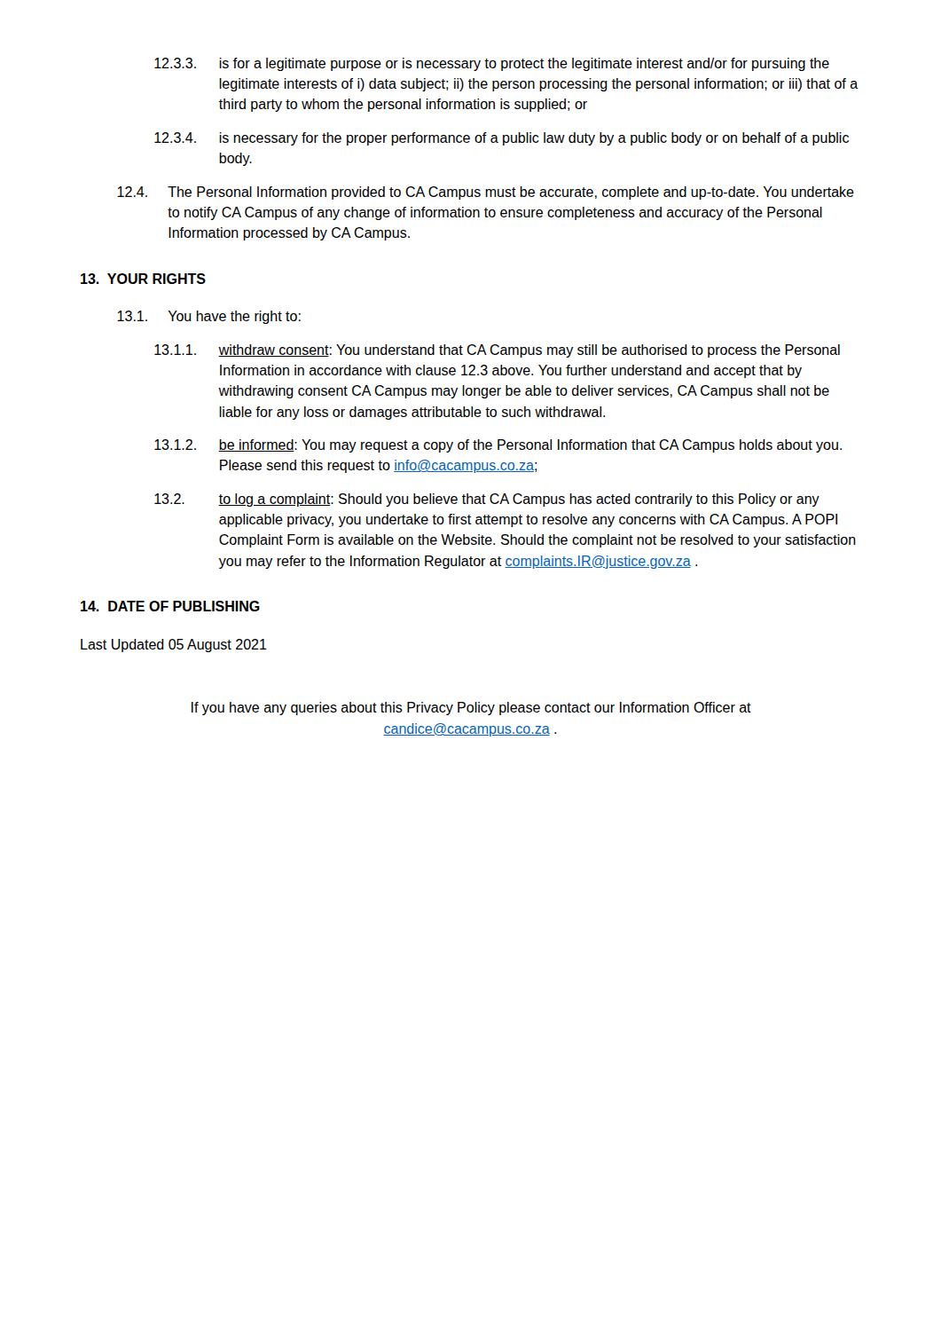12.3.3. is for a legitimate purpose or is necessary to protect the legitimate interest and/or for pursuing the legitimate interests of i) data subject; ii) the person processing the personal information; or iii) that of a third party to whom the personal information is supplied; or
12.3.4. is necessary for the proper performance of a public law duty by a public body or on behalf of a public body.
12.4. The Personal Information provided to CA Campus must be accurate, complete and up-to-date. You undertake to notify CA Campus of any change of information to ensure completeness and accuracy of the Personal Information processed by CA Campus.
13. YOUR RIGHTS
13.1. You have the right to:
13.1.1. withdraw consent: You understand that CA Campus may still be authorised to process the Personal Information in accordance with clause 12.3 above. You further understand and accept that by withdrawing consent CA Campus may longer be able to deliver services, CA Campus shall not be liable for any loss or damages attributable to such withdrawal.
13.1.2. be informed: You may request a copy of the Personal Information that CA Campus holds about you. Please send this request to info@cacampus.co.za;
13.2. to log a complaint: Should you believe that CA Campus has acted contrarily to this Policy or any applicable privacy, you undertake to first attempt to resolve any concerns with CA Campus. A POPI Complaint Form is available on the Website. Should the complaint not be resolved to your satisfaction you may refer to the Information Regulator at complaints.IR@justice.gov.za .
14. DATE OF PUBLISHING
Last Updated 05 August 2021
If you have any queries about this Privacy Policy please contact our Information Officer at candice@cacampus.co.za .